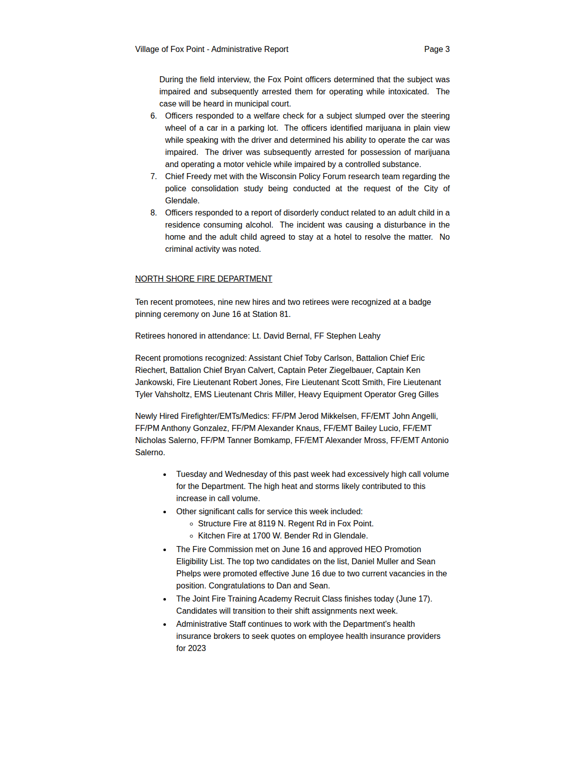Village of Fox Point - Administrative Report
Page 3
During the field interview, the Fox Point officers determined that the subject was impaired and subsequently arrested them for operating while intoxicated. The case will be heard in municipal court.
Officers responded to a welfare check for a subject slumped over the steering wheel of a car in a parking lot. The officers identified marijuana in plain view while speaking with the driver and determined his ability to operate the car was impaired. The driver was subsequently arrested for possession of marijuana and operating a motor vehicle while impaired by a controlled substance.
Chief Freedy met with the Wisconsin Policy Forum research team regarding the police consolidation study being conducted at the request of the City of Glendale.
Officers responded to a report of disorderly conduct related to an adult child in a residence consuming alcohol. The incident was causing a disturbance in the home and the adult child agreed to stay at a hotel to resolve the matter. No criminal activity was noted.
NORTH SHORE FIRE DEPARTMENT
Ten recent promotees, nine new hires and two retirees were recognized at a badge pinning ceremony on June 16 at Station 81.
Retirees honored in attendance: Lt. David Bernal, FF Stephen Leahy
Recent promotions recognized: Assistant Chief Toby Carlson, Battalion Chief Eric Riechert, Battalion Chief Bryan Calvert, Captain Peter Ziegelbauer, Captain Ken Jankowski, Fire Lieutenant Robert Jones, Fire Lieutenant Scott Smith, Fire Lieutenant Tyler Vahsholtz, EMS Lieutenant Chris Miller, Heavy Equipment Operator Greg Gilles
Newly Hired Firefighter/EMTs/Medics: FF/PM Jerod Mikkelsen, FF/EMT John Angelli, FF/PM Anthony Gonzalez, FF/PM Alexander Knaus, FF/EMT Bailey Lucio, FF/EMT Nicholas Salerno, FF/PM Tanner Bomkamp, FF/EMT Alexander Mross, FF/EMT Antonio Salerno.
Tuesday and Wednesday of this past week had excessively high call volume for the Department. The high heat and storms likely contributed to this increase in call volume.
Other significant calls for service this week included:
Structure Fire at 8119 N. Regent Rd in Fox Point.
Kitchen Fire at 1700 W. Bender Rd in Glendale.
The Fire Commission met on June 16 and approved HEO Promotion Eligibility List. The top two candidates on the list, Daniel Muller and Sean Phelps were promoted effective June 16 due to two current vacancies in the position. Congratulations to Dan and Sean.
The Joint Fire Training Academy Recruit Class finishes today (June 17). Candidates will transition to their shift assignments next week.
Administrative Staff continues to work with the Department's health insurance brokers to seek quotes on employee health insurance providers for 2023